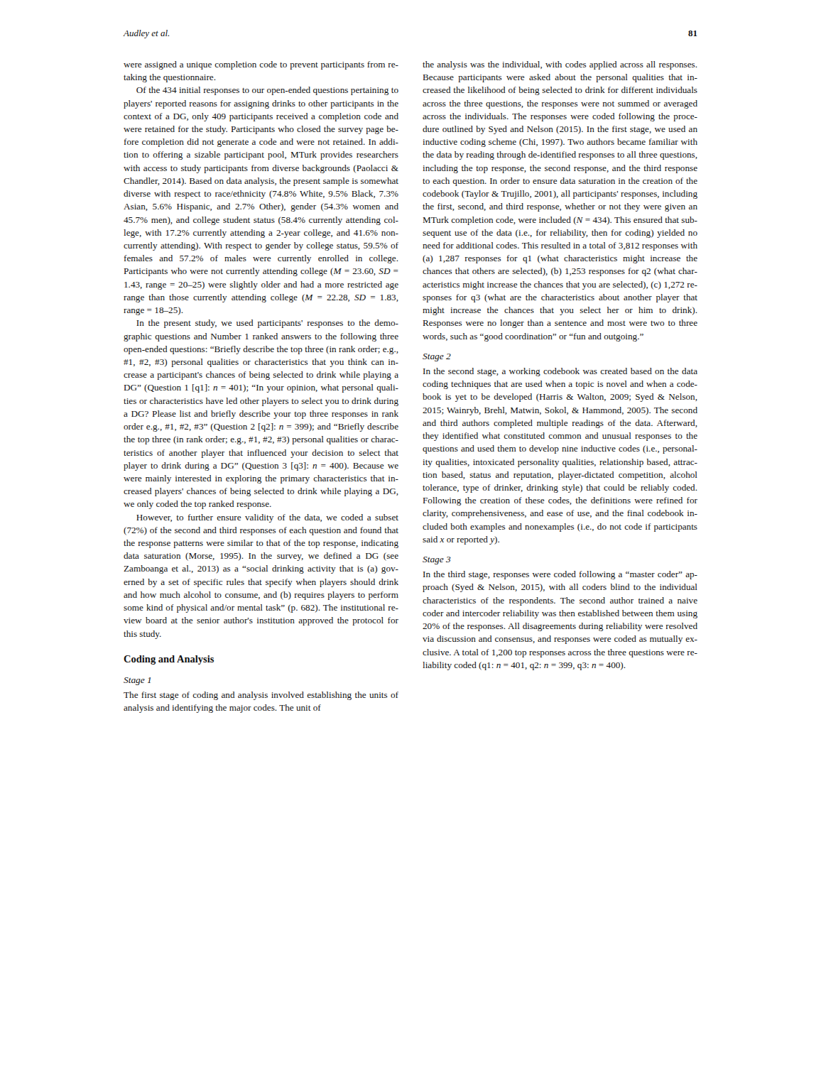Audley et al. 81
were assigned a unique completion code to prevent participants from retaking the questionnaire.
Of the 434 initial responses to our open-ended questions pertaining to players' reported reasons for assigning drinks to other participants in the context of a DG, only 409 participants received a completion code and were retained for the study. Participants who closed the survey page before completion did not generate a code and were not retained. In addition to offering a sizable participant pool, MTurk provides researchers with access to study participants from diverse backgrounds (Paolacci & Chandler, 2014). Based on data analysis, the present sample is somewhat diverse with respect to race/ethnicity (74.8% White, 9.5% Black, 7.3% Asian, 5.6% Hispanic, and 2.7% Other), gender (54.3% women and 45.7% men), and college student status (58.4% currently attending college, with 17.2% currently attending a 2-year college, and 41.6% noncurrently attending). With respect to gender by college status, 59.5% of females and 57.2% of males were currently enrolled in college. Participants who were not currently attending college (M = 23.60, SD = 1.43, range = 20–25) were slightly older and had a more restricted age range than those currently attending college (M = 22.28, SD = 1.83, range = 18–25).
In the present study, we used participants' responses to the demographic questions and Number 1 ranked answers to the following three open-ended questions: “Briefly describe the top three (in rank order; e.g., #1, #2, #3) personal qualities or characteristics that you think can increase a participant's chances of being selected to drink while playing a DG” (Question 1 [q1]: n = 401); “In your opinion, what personal qualities or characteristics have led other players to select you to drink during a DG? Please list and briefly describe your top three responses in rank order e.g., #1, #2, #3” (Question 2 [q2]: n = 399); and “Briefly describe the top three (in rank order; e.g., #1, #2, #3) personal qualities or characteristics of another player that influenced your decision to select that player to drink during a DG” (Question 3 [q3]: n = 400). Because we were mainly interested in exploring the primary characteristics that increased players' chances of being selected to drink while playing a DG, we only coded the top ranked response.
However, to further ensure validity of the data, we coded a subset (72%) of the second and third responses of each question and found that the response patterns were similar to that of the top response, indicating data saturation (Morse, 1995). In the survey, we defined a DG (see Zamboanga et al., 2013) as a “social drinking activity that is (a) governed by a set of specific rules that specify when players should drink and how much alcohol to consume, and (b) requires players to perform some kind of physical and/or mental task” (p. 682). The institutional review board at the senior author's institution approved the protocol for this study.
Coding and Analysis
Stage 1
The first stage of coding and analysis involved establishing the units of analysis and identifying the major codes. The unit of
the analysis was the individual, with codes applied across all responses. Because participants were asked about the personal qualities that increased the likelihood of being selected to drink for different individuals across the three questions, the responses were not summed or averaged across the individuals. The responses were coded following the procedure outlined by Syed and Nelson (2015). In the first stage, we used an inductive coding scheme (Chi, 1997). Two authors became familiar with the data by reading through de-identified responses to all three questions, including the top response, the second response, and the third response to each question. In order to ensure data saturation in the creation of the codebook (Taylor & Trujillo, 2001), all participants' responses, including the first, second, and third response, whether or not they were given an MTurk completion code, were included (N = 434). This ensured that subsequent use of the data (i.e., for reliability, then for coding) yielded no need for additional codes. This resulted in a total of 3,812 responses with (a) 1,287 responses for q1 (what characteristics might increase the chances that others are selected), (b) 1,253 responses for q2 (what characteristics might increase the chances that you are selected), (c) 1,272 responses for q3 (what are the characteristics about another player that might increase the chances that you select her or him to drink). Responses were no longer than a sentence and most were two to three words, such as “good coordination” or “fun and outgoing.”
Stage 2
In the second stage, a working codebook was created based on the data coding techniques that are used when a topic is novel and when a codebook is yet to be developed (Harris & Walton, 2009; Syed & Nelson, 2015; Wainryb, Brehl, Matwin, Sokol, & Hammond, 2005). The second and third authors completed multiple readings of the data. Afterward, they identified what constituted common and unusual responses to the questions and used them to develop nine inductive codes (i.e., personality qualities, intoxicated personality qualities, relationship based, attraction based, status and reputation, player-dictated competition, alcohol tolerance, type of drinker, drinking style) that could be reliably coded. Following the creation of these codes, the definitions were refined for clarity, comprehensiveness, and ease of use, and the final codebook included both examples and nonexamples (i.e., do not code if participants said x or reported y).
Stage 3
In the third stage, responses were coded following a “master coder” approach (Syed & Nelson, 2015), with all coders blind to the individual characteristics of the respondents. The second author trained a naive coder and intercoder reliability was then established between them using 20% of the responses. All disagreements during reliability were resolved via discussion and consensus, and responses were coded as mutually exclusive. A total of 1,200 top responses across the three questions were reliability coded (q1: n = 401, q2: n = 399, q3: n = 400).